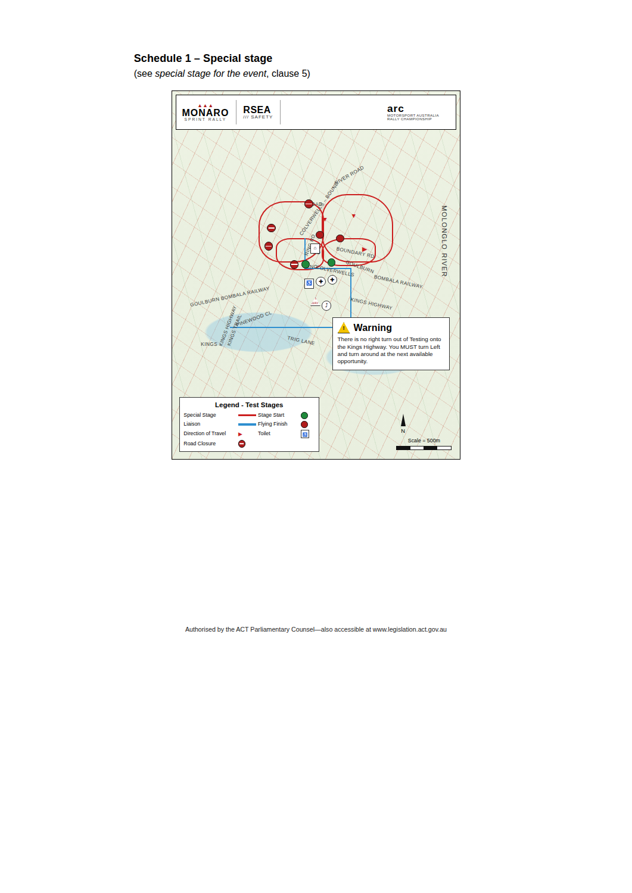Schedule 1 – Special stage
(see special stage for the event, clause 5)
▲▲▲ MONARO SPRINT RALLY
RSEA /// SAFETY
arc MOTORSPORT AUSTRALIA RALLY CHAMPIONSHIP
RIVER ROAD
ROAD
COLVERWELLS – BOUND
MOLONGLO
RIVER
RING RD
RD
BOUNDARY RD
RING
COLVERWELLS
GOULBURN
BOMBALA RAILWAY
GOULBURN BOMBALA RAILWAY
KINGS HIGHWAY
PINEWOOD CL
KINGS HIGHWAY
KINGS TRAIL
KINGS
TRIG LANE
▼
▼
▶
⌂
♿
✚
✚
GIVE WAY
⤴
Warning
There is no right turn out of Testing onto the Kings Highway. You MUST turn Left and turn around at the next available opportunity.
Legend - Test Stages
Special Stage
Stage Start
Liaison
Flying Finish
Direction of Travel
▶
Toilet
♿
Road Closure
N
Scale = 500m
Authorised by the ACT Parliamentary Counsel—also accessible at www.legislation.act.gov.au